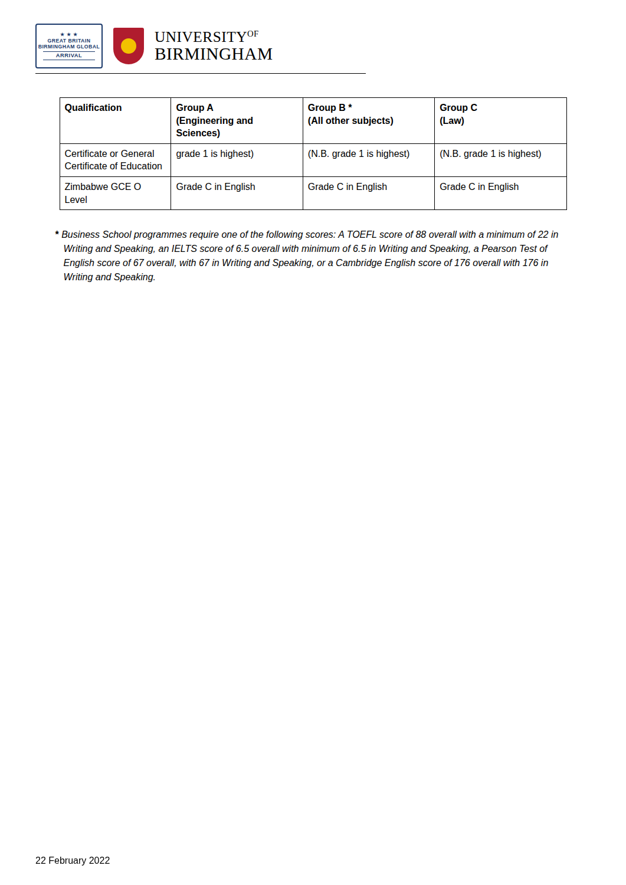★ ★ ★
GREAT BRITAIN
BIRMINGHAM GLOBAL
ARRIVAL
UNIVERSITYOF
BIRMINGHAM
| Qualification | Group A (Engineering and Sciences) | Group B * (All other subjects) | Group C (Law) |
| --- | --- | --- | --- |
| Certificate or General Certificate of Education | grade 1 is highest) | (N.B. grade 1 is highest) | (N.B. grade 1 is highest) |
| Zimbabwe GCE O Level | Grade C in English | Grade C in English | Grade C in English |
* Business School programmes require one of the following scores: A TOEFL score of 88 overall with a minimum of 22 in Writing and Speaking, an IELTS score of 6.5 overall with minimum of 6.5 in Writing and Speaking, a Pearson Test of English score of 67 overall, with 67 in Writing and Speaking, or a Cambridge English score of 176 overall with 176 in Writing and Speaking.
22 February 2022